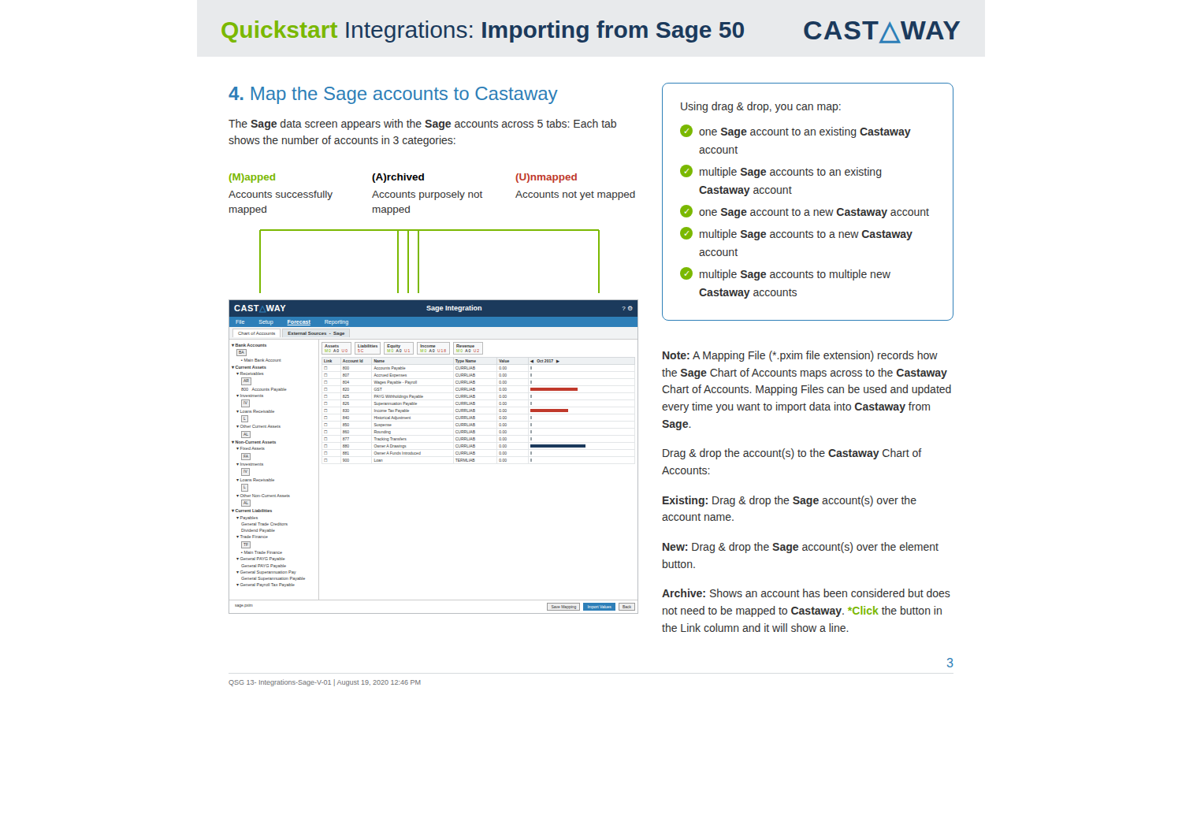Quickstart Integrations: Importing from Sage 50
CAST△WAY
4. Map the Sage accounts to Castaway
The Sage data screen appears with the Sage accounts across 5 tabs: Each tab shows the number of accounts in 3 categories:
(M)apped Accounts successfully mapped
(A)rchived Accounts purposely not mapped
(U)nmapped Accounts not yet mapped
CAST△WAY
Sage Integration
? ⚙
File Setup Forecast Reporting
Chart of Accounts
External Sources - Sage
▾ Bank Accounts
BA
▪ Main Bank Account
▾ Current Assets
▾ Receivables
AR
800 Accounts Payable
▾ Investments
IV
▾ Loans Receivable
L
▾ Other Current Assets
AL
▾ Non-Current Assets
▾ Fixed Assets
FA
▾ Investments
IV
▾ Loans Receivable
L
▾ Other Non-Current Assets
AL
▾ Current Liabilities
▾ Payables
General Trade Creditors
Dividend Payable
▾ Trade Finance
TF
▪ Main Trade Finance
▾ General PAYG Payable
General PAYG Payable
▾ General Superannuation Pay
General Superannuation Payable
▾ General Payroll Tax Payable
Assets M0 A0 U0
Liabilities 5C
Equity M0 A0 U1
Income M0 A0 U18
Revenue M0 A0 U2
| Link | Account Id | Name | Type Name | Value | ◀ Oct 2017 ▶ |
| --- | --- | --- | --- | --- | --- |
| ☐ | 800 | Accounts Payable | CURRLIAB | 0.00 | |
| ☐ | 807 | Accrued Expenses | CURRLIAB | 0.00 | |
| ☐ | 804 | Wages Payable - Payroll | CURRLIAB | 0.00 | |
| ☐ | 820 | GST | CURRLIAB | 0.00 | |
| ☐ | 825 | PAYG Withholdings Payable | CURRLIAB | 0.00 | |
| ☐ | 826 | Superannuation Payable | CURRLIAB | 0.00 | |
| ☐ | 830 | Income Tax Payable | CURRLIAB | 0.00 | |
| ☐ | 840 | Historical Adjustment | CURRLIAB | 0.00 | |
| ☐ | 850 | Suspense | CURRLIAB | 0.00 | |
| ☐ | 860 | Rounding | CURRLIAB | 0.00 | |
| ☐ | 877 | Tracking Transfers | CURRLIAB | 0.00 | |
| ☐ | 880 | Owner A Drawings | CURRLIAB | 0.00 | |
| ☐ | 881 | Owner A Funds Introduced | CURRLIAB | 0.00 | |
| ☐ | 900 | Loan | TERMLIAB | 0.00 | |
sage.pxim Save Mapping Import Values Back
Using drag & drop, you can map:
✓one Sage account to an existing Castaway account
✓multiple Sage accounts to an existing Castaway account
✓one Sage account to a new Castaway account
✓multiple Sage accounts to a new Castaway account
✓multiple Sage accounts to multiple new Castaway accounts
Note: A Mapping File (*.pxim file extension) records how the Sage Chart of Accounts maps across to the Castaway Chart of Accounts. Mapping Files can be used and updated every time you want to import data into Castaway from Sage.
Drag & drop the account(s) to the Castaway Chart of Accounts:
Existing: Drag & drop the Sage account(s) over the account name.
New: Drag & drop the Sage account(s) over the element button.
Archive: Shows an account has been considered but does not need to be mapped to Castaway. *Click the button in the Link column and it will show a line.
QSG 13- Integrations-Sage-V-01 | August 19, 2020 12:46 PM
3